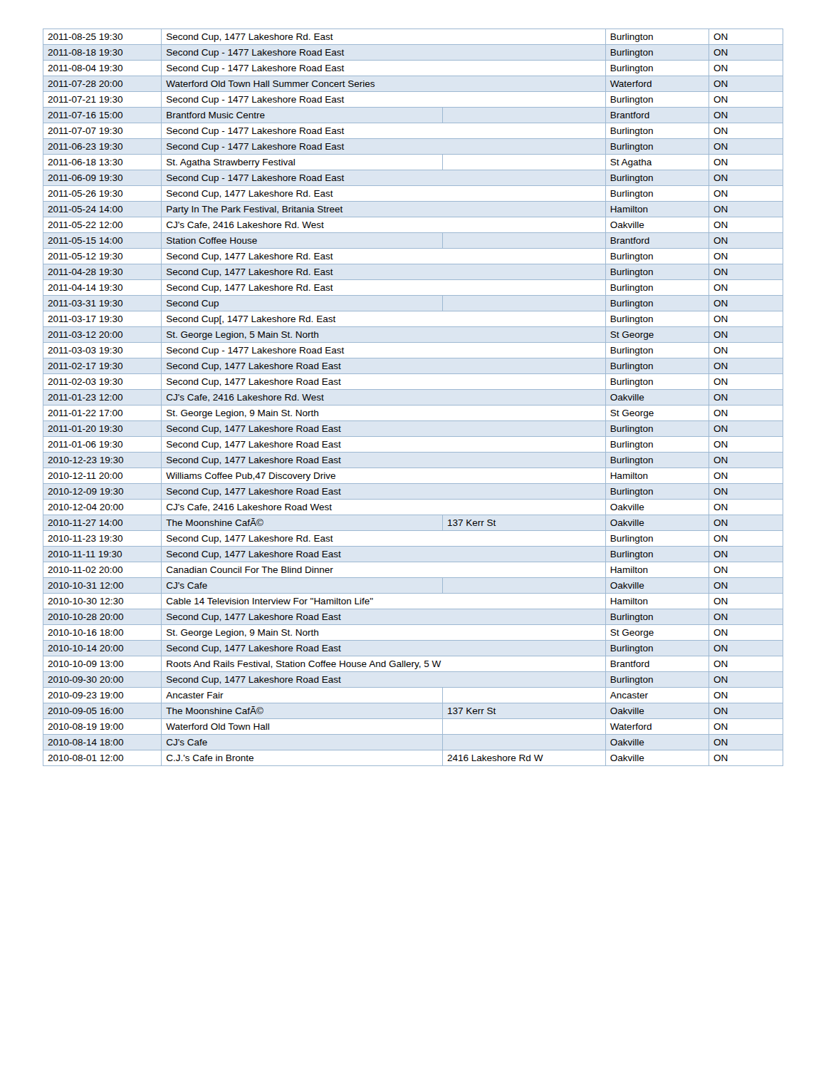| 2011-08-25 19:30 | Second Cup, 1477 Lakeshore Rd. East | Burlington | ON |
| 2011-08-18 19:30 | Second Cup - 1477 Lakeshore Road East | Burlington | ON |
| 2011-08-04 19:30 | Second Cup - 1477 Lakeshore Road East | Burlington | ON |
| 2011-07-28 20:00 | Waterford Old Town Hall Summer Concert Series | Waterford | ON |
| 2011-07-21 19:30 | Second Cup - 1477 Lakeshore Road East | Burlington | ON |
| 2011-07-16 15:00 | Brantford Music Centre | | Brantford | ON |
| 2011-07-07 19:30 | Second Cup - 1477 Lakeshore Road East | Burlington | ON |
| 2011-06-23 19:30 | Second Cup - 1477 Lakeshore Road East | Burlington | ON |
| 2011-06-18 13:30 | St. Agatha Strawberry Festival | | St Agatha | ON |
| 2011-06-09 19:30 | Second Cup - 1477 Lakeshore Road East | Burlington | ON |
| 2011-05-26 19:30 | Second Cup, 1477 Lakeshore Rd. East | Burlington | ON |
| 2011-05-24 14:00 | Party In The Park Festival, Britania Street | Hamilton | ON |
| 2011-05-22 12:00 | CJ's Cafe, 2416 Lakeshore Rd. West | Oakville | ON |
| 2011-05-15 14:00 | Station Coffee House | | Brantford | ON |
| 2011-05-12 19:30 | Second Cup, 1477 Lakeshore Rd. East | Burlington | ON |
| 2011-04-28 19:30 | Second Cup, 1477 Lakeshore Rd. East | Burlington | ON |
| 2011-04-14 19:30 | Second Cup, 1477 Lakeshore Rd. East | Burlington | ON |
| 2011-03-31 19:30 | Second Cup | | Burlington | ON |
| 2011-03-17 19:30 | Second Cup[, 1477 Lakeshore Rd. East | Burlington | ON |
| 2011-03-12 20:00 | St. George Legion, 5 Main St. North | St George | ON |
| 2011-03-03 19:30 | Second Cup - 1477 Lakeshore Road East | Burlington | ON |
| 2011-02-17 19:30 | Second Cup, 1477 Lakeshore Road East | Burlington | ON |
| 2011-02-03 19:30 | Second Cup, 1477 Lakeshore Road East | Burlington | ON |
| 2011-01-23 12:00 | CJ's Cafe, 2416 Lakeshore Rd. West | Oakville | ON |
| 2011-01-22 17:00 | St. George Legion, 9 Main St. North | St George | ON |
| 2011-01-20 19:30 | Second Cup, 1477 Lakeshore Road East | Burlington | ON |
| 2011-01-06 19:30 | Second Cup, 1477 Lakeshore Road East | Burlington | ON |
| 2010-12-23 19:30 | Second Cup, 1477 Lakeshore Road East | Burlington | ON |
| 2010-12-11 20:00 | Williams Coffee Pub,47 Discovery Drive | Hamilton | ON |
| 2010-12-09 19:30 | Second Cup, 1477 Lakeshore Road East | Burlington | ON |
| 2010-12-04 20:00 | CJ's Cafe, 2416 Lakeshore Road West | Oakville | ON |
| 2010-11-27 14:00 | The Moonshine CafÃ© | 137 Kerr St | Oakville | ON |
| 2010-11-23 19:30 | Second Cup, 1477 Lakeshore Rd. East | Burlington | ON |
| 2010-11-11 19:30 | Second Cup, 1477 Lakeshore Road East | Burlington | ON |
| 2010-11-02 20:00 | Canadian Council For The Blind Dinner | Hamilton | ON |
| 2010-10-31 12:00 | CJ's Cafe | | Oakville | ON |
| 2010-10-30 12:30 | Cable 14 Television Interview For "Hamilton Life" | Hamilton | ON |
| 2010-10-28 20:00 | Second Cup, 1477 Lakeshore Road East | Burlington | ON |
| 2010-10-16 18:00 | St. George Legion, 9 Main St. North | St George | ON |
| 2010-10-14 20:00 | Second Cup, 1477 Lakeshore Road East | Burlington | ON |
| 2010-10-09 13:00 | Roots And Rails Festival, Station Coffee House And Gallery, 5 W | Brantford | ON |
| 2010-09-30 20:00 | Second Cup, 1477 Lakeshore Road East | Burlington | ON |
| 2010-09-23 19:00 | Ancaster Fair | | Ancaster | ON |
| 2010-09-05 16:00 | The Moonshine CafÃ© | 137 Kerr St | Oakville | ON |
| 2010-08-19 19:00 | Waterford Old Town Hall | | Waterford | ON |
| 2010-08-14 18:00 | CJ's Cafe | | Oakville | ON |
| 2010-08-01 12:00 | C.J.'s Cafe in Bronte | 2416 Lakeshore Rd W | Oakville | ON |